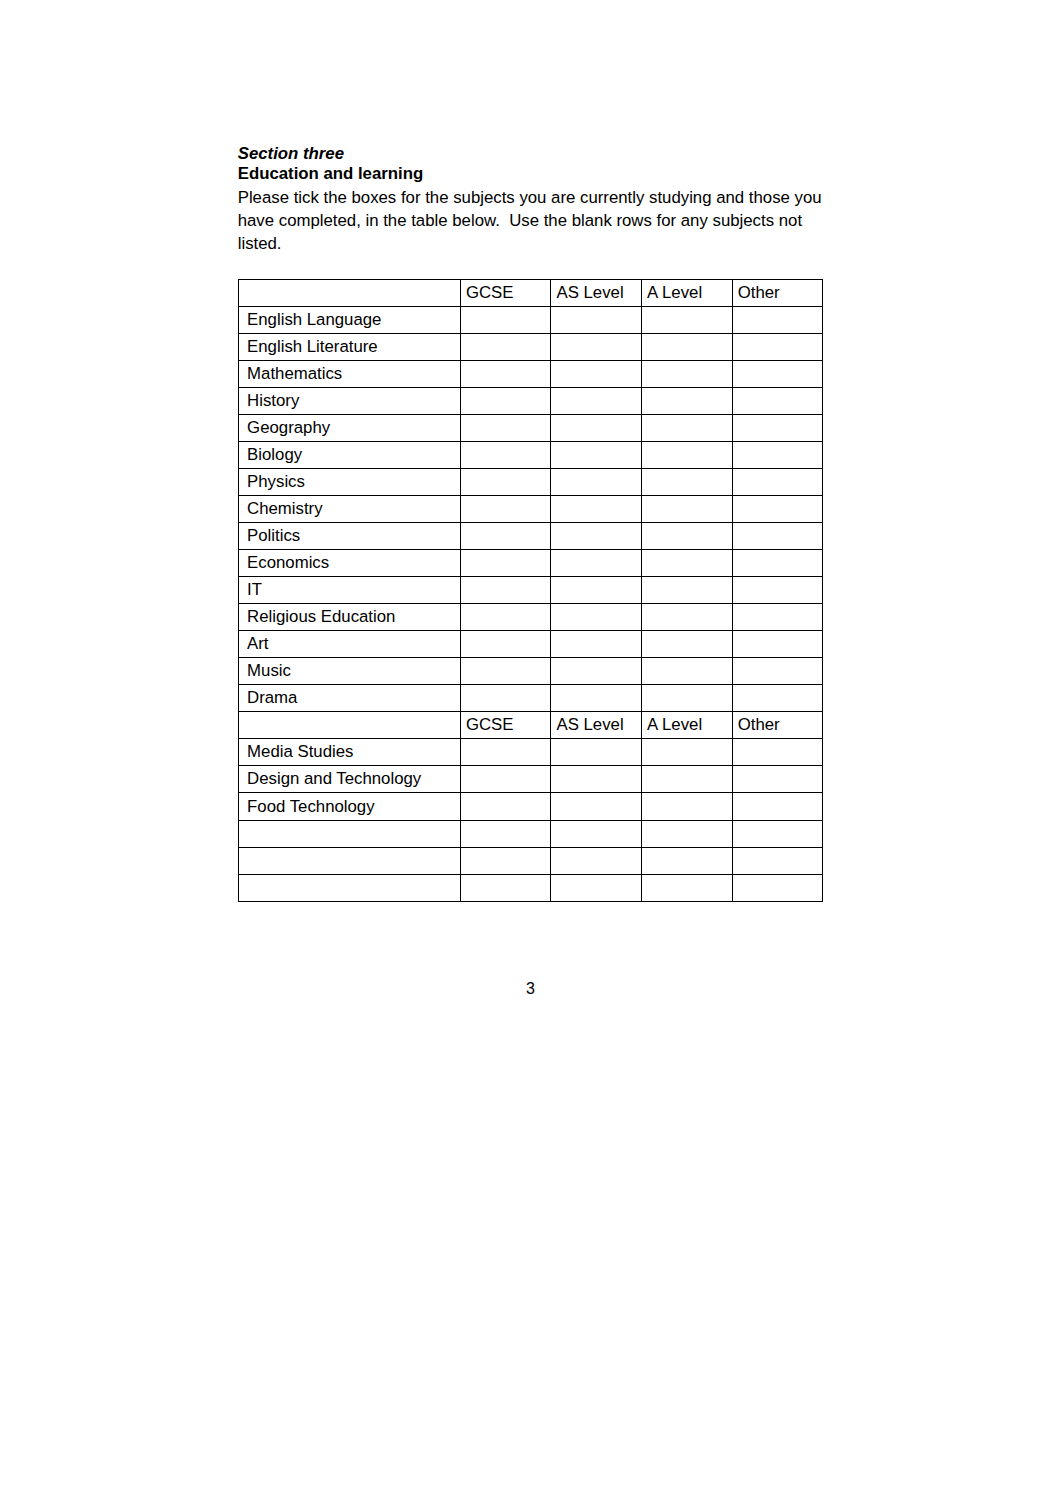Section three
Education and learning
Please tick the boxes for the subjects you are currently studying and those you have completed, in the table below. Use the blank rows for any subjects not listed.
| | GCSE | AS Level | A Level | Other |
| English Language | | | | |
| English Literature | | | | |
| Mathematics | | | | |
| History | | | | |
| Geography | | | | |
| Biology | | | | |
| Physics | | | | |
| Chemistry | | | | |
| Politics | | | | |
| Economics | | | | |
| IT | | | | |
| Religious Education | | | | |
| Art | | | | |
| Music | | | | |
| Drama | | | | |
| | GCSE | AS Level | A Level | Other |
| Media Studies | | | | |
| Design and Technology | | | | |
| Food Technology | | | | |
3